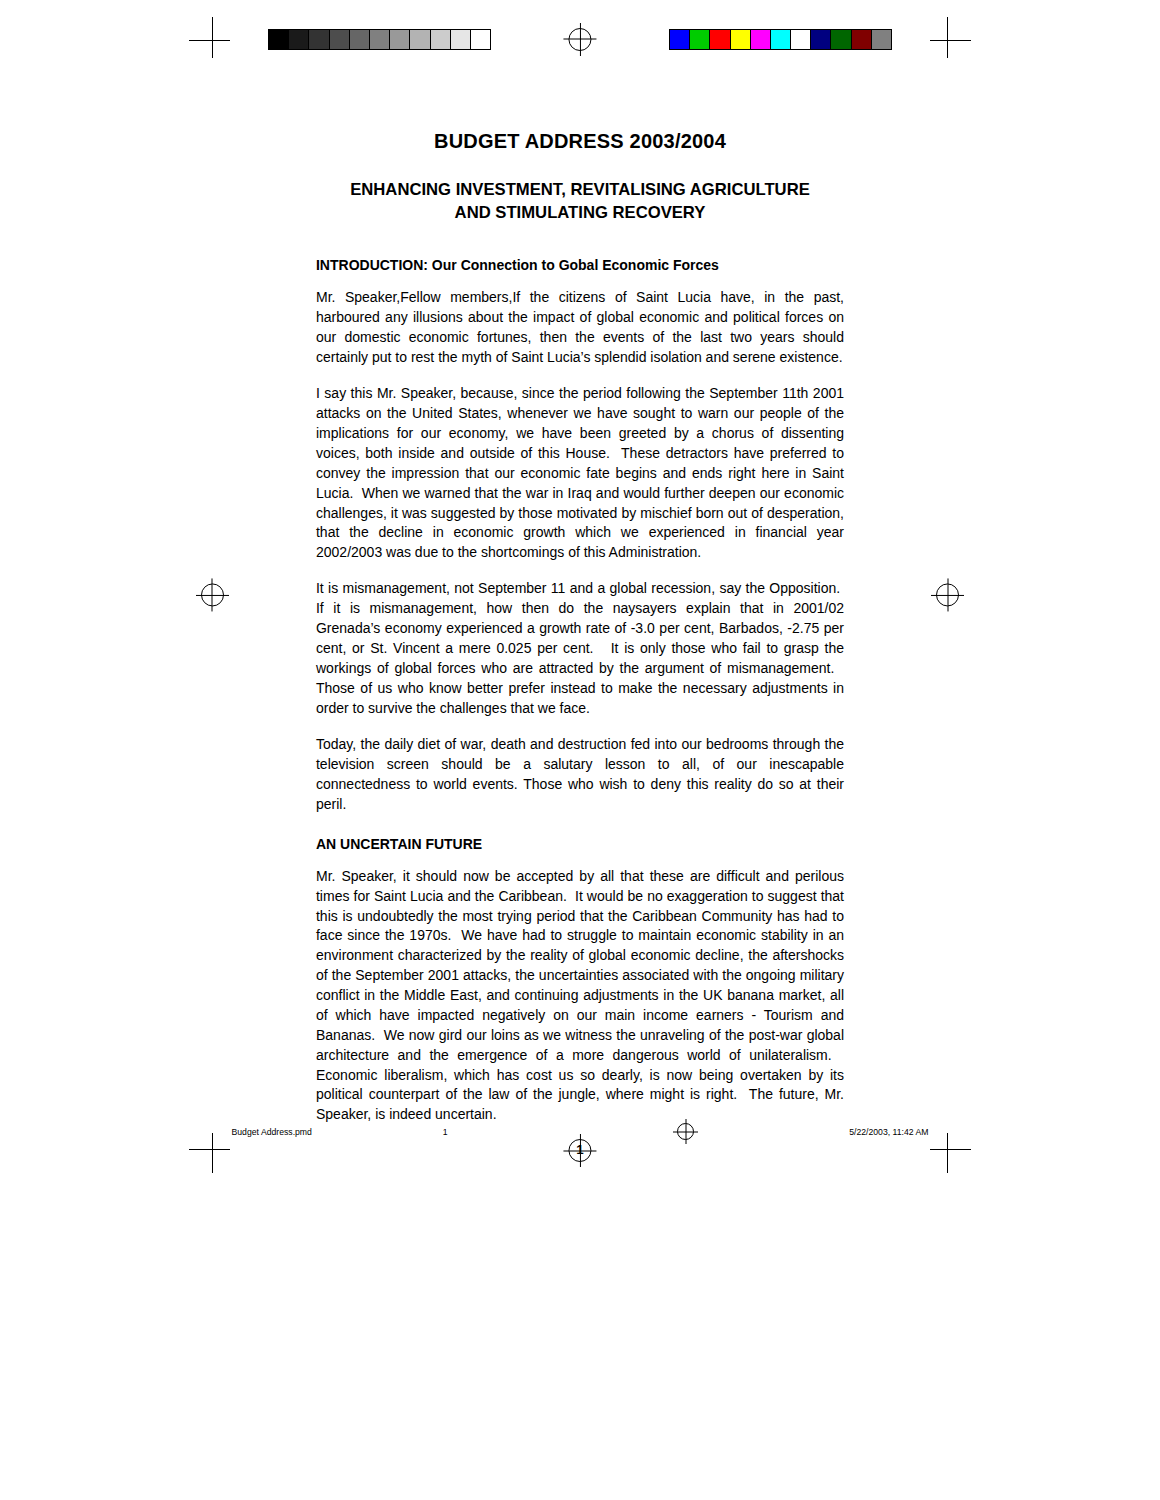BUDGET ADDRESS 2003/2004
ENHANCING INVESTMENT, REVITALISING AGRICULTURE
AND STIMULATING RECOVERY
INTRODUCTION: Our Connection to Gobal Economic Forces
Mr. Speaker,Fellow members,If the citizens of Saint Lucia have, in the past, harboured any illusions about the impact of global economic and political forces on our domestic economic fortunes, then the events of the last two years should certainly put to rest the myth of Saint Lucia’s splendid isolation and serene existence.
I say this Mr. Speaker, because, since the period following the September 11th 2001 attacks on the United States, whenever we have sought to warn our people of the implications for our economy, we have been greeted by a chorus of dissenting voices, both inside and outside of this House. These detractors have preferred to convey the impression that our economic fate begins and ends right here in Saint Lucia. When we warned that the war in Iraq and would further deepen our economic challenges, it was suggested by those motivated by mischief born out of desperation, that the decline in economic growth which we experienced in financial year 2002/2003 was due to the shortcomings of this Administration.
It is mismanagement, not September 11 and a global recession, say the Opposition. If it is mismanagement, how then do the naysayers explain that in 2001/02 Grenada’s economy experienced a growth rate of -3.0 per cent, Barbados, -2.75 per cent, or St. Vincent a mere 0.025 per cent. It is only those who fail to grasp the workings of global forces who are attracted by the argument of mismanagement. Those of us who know better prefer instead to make the necessary adjustments in order to survive the challenges that we face.
Today, the daily diet of war, death and destruction fed into our bedrooms through the television screen should be a salutary lesson to all, of our inescapable connectedness to world events. Those who wish to deny this reality do so at their peril.
AN UNCERTAIN FUTURE
Mr. Speaker, it should now be accepted by all that these are difficult and perilous times for Saint Lucia and the Caribbean. It would be no exaggeration to suggest that this is undoubtedly the most trying period that the Caribbean Community has had to face since the 1970s. We have had to struggle to maintain economic stability in an environment characterized by the reality of global economic decline, the aftershocks of the September 2001 attacks, the uncertainties associated with the ongoing military conflict in the Middle East, and continuing adjustments in the UK banana market, all of which have impacted negatively on our main income earners - Tourism and Bananas. We now gird our loins as we witness the unraveling of the post-war global architecture and the emergence of a more dangerous world of unilateralism. Economic liberalism, which has cost us so dearly, is now being overtaken by its political counterpart of the law of the jungle, where might is right. The future, Mr. Speaker, is indeed uncertain.
1
Budget Address.pmd
1
5/22/2003, 11:42 AM